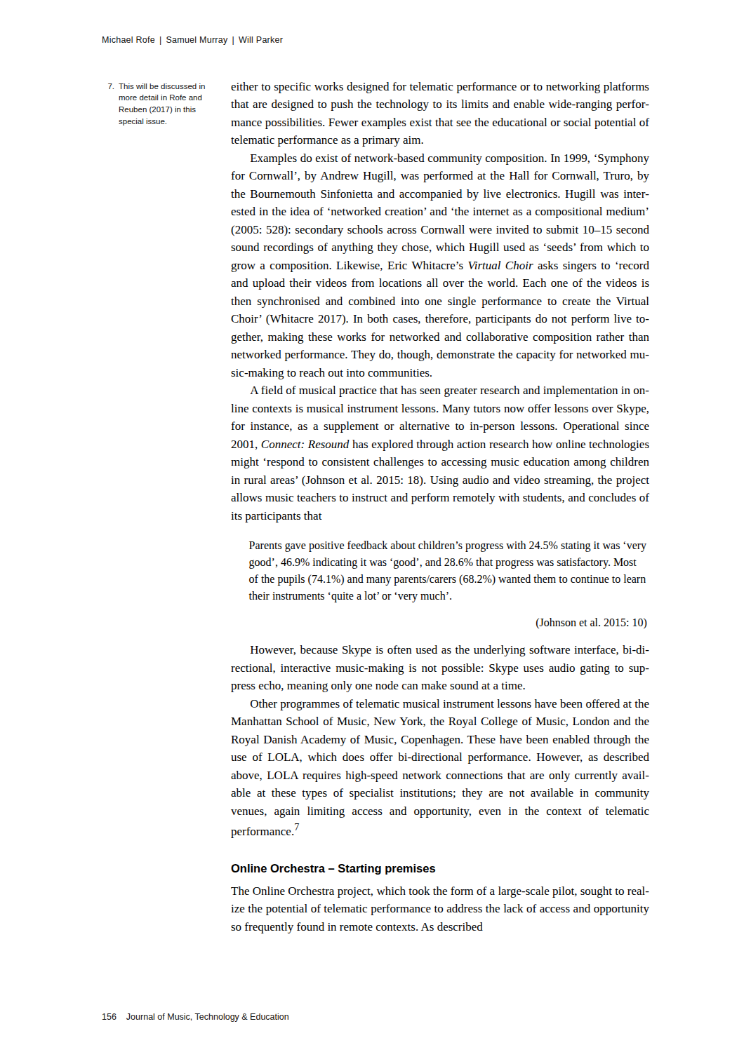Michael Rofe|Samuel Murray|Will Parker
7.
This will be discussed in more detail in Rofe and Reuben (2017) in this special issue.
either to specific works designed for telematic performance or to networking platforms that are designed to push the technology to its limits and enable wide-ranging performance possibilities. Fewer examples exist that see the educational or social potential of telematic performance as a primary aim.
Examples do exist of network-based community composition. In 1999, ‘Symphony for Cornwall’, by Andrew Hugill, was performed at the Hall for Cornwall, Truro, by the Bournemouth Sinfonietta and accompanied by live electronics. Hugill was interested in the idea of ‘networked creation’ and ‘the internet as a compositional medium’ (2005: 528): secondary schools across Cornwall were invited to submit 10–15 second sound recordings of anything they chose, which Hugill used as ‘seeds’ from which to grow a composition. Likewise, Eric Whitacre’s Virtual Choir asks singers to ‘record and upload their videos from locations all over the world. Each one of the videos is then synchronised and combined into one single performance to create the Virtual Choir’ (Whitacre 2017). In both cases, therefore, participants do not perform live together, making these works for networked and collaborative composition rather than networked performance. They do, though, demonstrate the capacity for networked music-making to reach out into communities.
A field of musical practice that has seen greater research and implementation in online contexts is musical instrument lessons. Many tutors now offer lessons over Skype, for instance, as a supplement or alternative to in-person lessons. Operational since 2001, Connect: Resound has explored through action research how online technologies might ‘respond to consistent challenges to accessing music education among children in rural areas’ (Johnson et al. 2015: 18). Using audio and video streaming, the project allows music teachers to instruct and perform remotely with students, and concludes of its participants that
Parents gave positive feedback about children’s progress with 24.5% stating it was ‘very good’, 46.9% indicating it was ‘good’, and 28.6% that progress was satisfactory. Most of the pupils (74.1%) and many parents/carers (68.2%) wanted them to continue to learn their instruments ‘quite a lot’ or ‘very much’.
(Johnson et al. 2015: 10)
However, because Skype is often used as the underlying software interface, bi-directional, interactive music-making is not possible: Skype uses audio gating to suppress echo, meaning only one node can make sound at a time.
Other programmes of telematic musical instrument lessons have been offered at the Manhattan School of Music, New York, the Royal College of Music, London and the Royal Danish Academy of Music, Copenhagen. These have been enabled through the use of LOLA, which does offer bi-directional performance. However, as described above, LOLA requires high-speed network connections that are only currently available at these types of specialist institutions; they are not available in community venues, again limiting access and opportunity, even in the context of telematic performance.7
Online Orchestra – Starting premises
The Online Orchestra project, which took the form of a large-scale pilot, sought to realize the potential of telematic performance to address the lack of access and opportunity so frequently found in remote contexts. As described
156 Journal of Music, Technology & Education